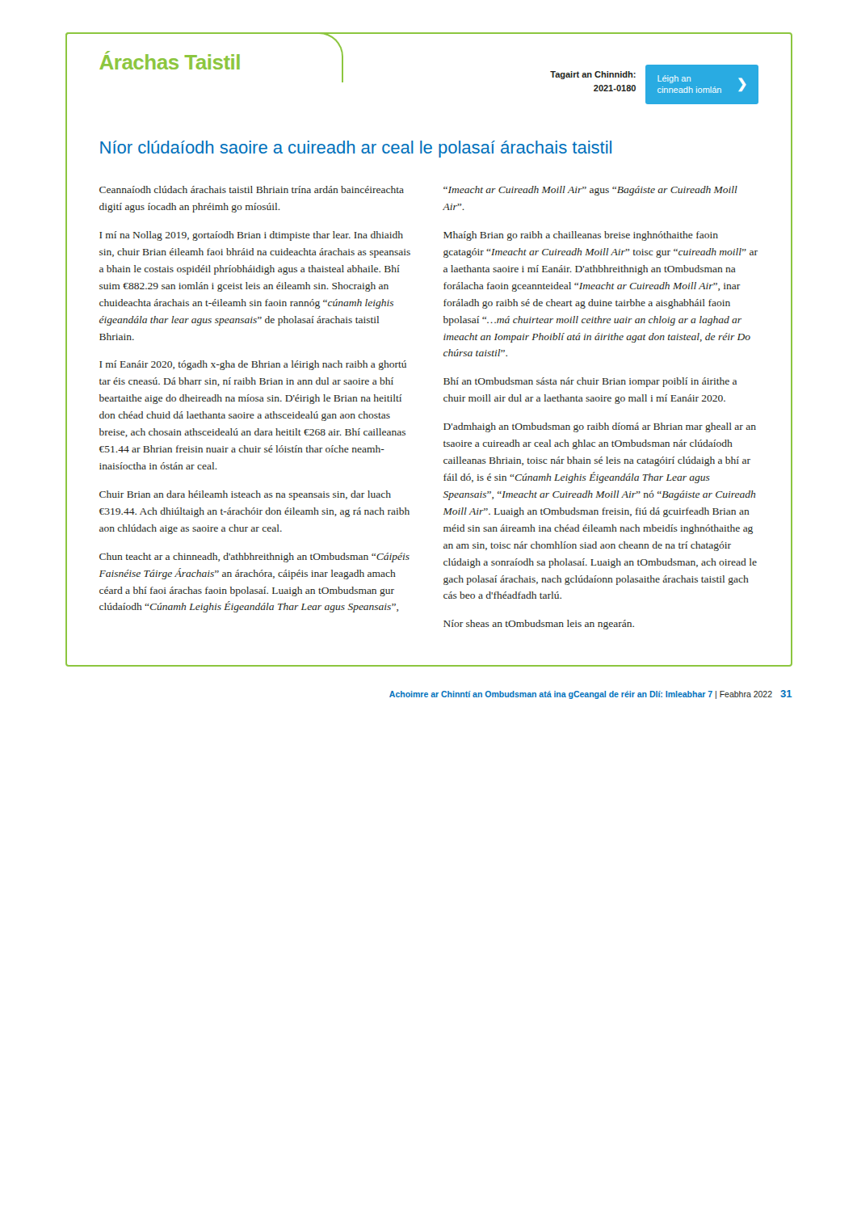Árachas Taistil
Tagairt an Chinnidh:
2021-0180
Léigh an
cinneadh iomlán ❯
Níor clúdaíodh saoire a cuireadh ar ceal le polasaí árachais taistil
Ceannaíodh clúdach árachais taistil Bhriain trína ardán baincéireachta digití agus íocadh an phréimh go míosúil.
I mí na Nollag 2019, gortaíodh Brian i dtimpiste thar lear. Ina dhiaidh sin, chuir Brian éileamh faoi bhráid na cuideachta árachais as speansais a bhain le costais ospidéil phríobháidigh agus a thaisteal abhaile. Bhí suim €882.29 san iomlán i gceist leis an éileamh sin. Shocraigh an chuideachta árachais an t-éileamh sin faoin rannóg “cúnamh leighis éigeandála thar lear agus speansais” de pholasaí árachais taistil Bhriain.
I mí Eanáir 2020, tógadh x-gha de Bhrian a léirigh nach raibh a ghortú tar éis cneasú. Dá bharr sin, ní raibh Brian in ann dul ar saoire a bhí beartaithe aige do dheireadh na míosa sin. D'éirigh le Brian na heitiltí don chéad chuid dá laethanta saoire a athsceidealú gan aon chostas breise, ach chosain athsceidealú an dara heitilt €268 air. Bhí cailleanas €51.44 ar Bhrian freisin nuair a chuir sé lóistín thar oíche neamh-inaisíoctha in óstán ar ceal.
Chuir Brian an dara héileamh isteach as na speansais sin, dar luach €319.44. Ach dhiúltaigh an t-árachóir don éileamh sin, ag rá nach raibh aon chlúdach aige as saoire a chur ar ceal.
Chun teacht ar a chinneadh, d'athbhreithnigh an tOmbudsman “Cáipéis Faisnéise Táirge Árachais” an árachóra, cáipéis inar leagadh amach céard a bhí faoi árachas faoin bpolasaí. Luaigh an tOmbudsman gur clúdaíodh “Cúnamh Leighis Éigeandála Thar Lear agus Speansais”, “Imeacht ar Cuireadh Moill Air” agus “Bagáiste ar Cuireadh Moill Air”.
Mhaígh Brian go raibh a chailleanas breise inghnóthaithe faoin gcatagóir “Imeacht ar Cuireadh Moill Air” toisc gur “cuireadh moill” ar a laethanta saoire i mí Eanáir. D'athbhreithnigh an tOmbudsman na forálacha faoin gceannteideal “Imeacht ar Cuireadh Moill Air”, inar foráladh go raibh sé de cheart ag duine tairbhe a aisghabháil faoin bpolasaí “…má chuirtear moill ceithre uair an chloig ar a laghad ar imeacht an Iompair Phoiblí atá in áirithe agat don taisteal, de réir Do chúrsa taistil”.
Bhí an tOmbudsman sásta nár chuir Brian iompar poiblí in áirithe a chuir moill air dul ar a laethanta saoire go mall i mí Eanáir 2020.
D'admhaigh an tOmbudsman go raibh díomá ar Bhrian mar gheall ar an tsaoire a cuireadh ar ceal ach ghlac an tOmbudsman nár clúdaíodh cailleanas Bhriain, toisc nár bhain sé leis na catagóirí clúdaigh a bhí ar fáil dó, is é sin “Cúnamh Leighis Éigeandála Thar Lear agus Speansais”, “Imeacht ar Cuireadh Moill Air” nó “Bagáiste ar Cuireadh Moill Air”. Luaigh an tOmbudsman freisin, fiú dá gcuirfeadh Brian an méid sin san áireamh ina chéad éileamh nach mbeidís inghnóthaithe ag an am sin, toisc nár chomhlíon siad aon cheann de na trí chatagóir clúdaigh a sonraíodh sa pholasaí. Luaigh an tOmbudsman, ach oiread le gach polasaí árachais, nach gclúdaíonn polasaithe árachais taistil gach cás beo a d'fhéadfadh tarlú.
Níor sheas an tOmbudsman leis an ngearán.
Achoimre ar Chinntí an Ombudsman atá ina gCeangal de réir an Dlí: Imleabhar 7 | Feabhra 202231